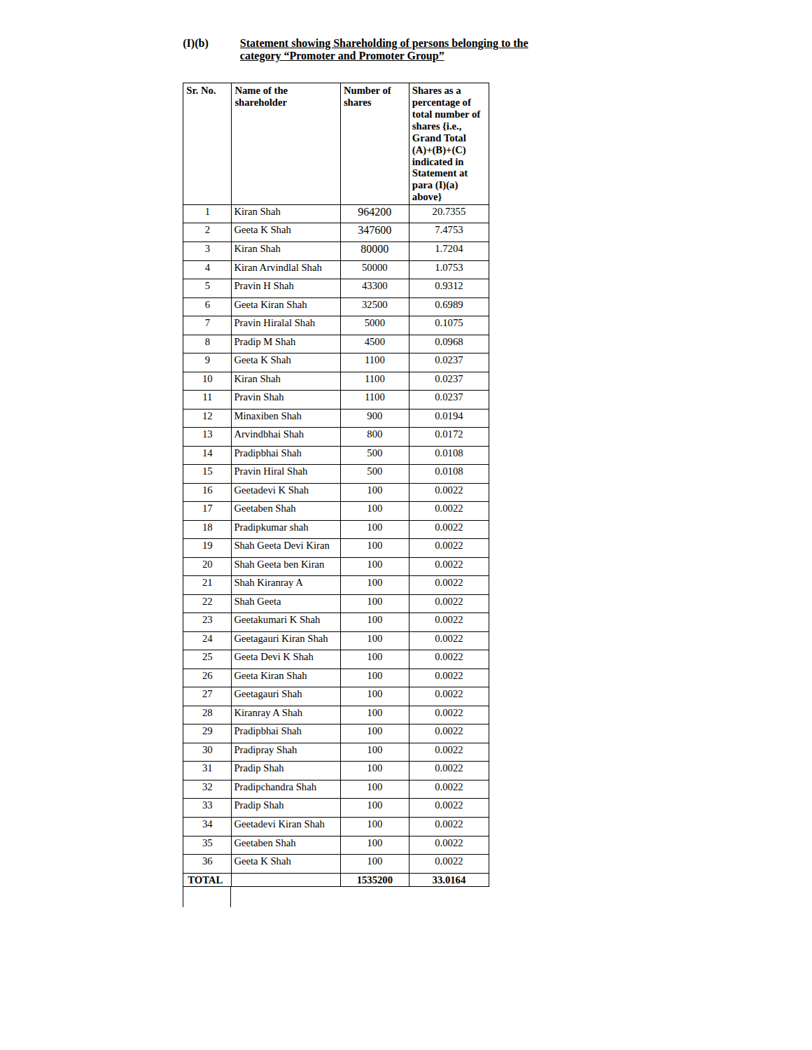(I)(b)
Statement showing Shareholding of persons belonging to the category “Promoter and Promoter Group”
| Sr. No. | Name of the shareholder | Number of shares | Shares as a percentage of total number of shares {i.e., Grand Total (A)+(B)+(C) indicated in Statement at para (I)(a) above} |
| --- | --- | --- | --- |
| 1 | Kiran Shah | 964200 | 20.7355 |
| 2 | Geeta K Shah | 347600 | 7.4753 |
| 3 | Kiran Shah | 80000 | 1.7204 |
| 4 | Kiran Arvindlal Shah | 50000 | 1.0753 |
| 5 | Pravin H Shah | 43300 | 0.9312 |
| 6 | Geeta Kiran Shah | 32500 | 0.6989 |
| 7 | Pravin Hiralal Shah | 5000 | 0.1075 |
| 8 | Pradip M Shah | 4500 | 0.0968 |
| 9 | Geeta K Shah | 1100 | 0.0237 |
| 10 | Kiran Shah | 1100 | 0.0237 |
| 11 | Pravin Shah | 1100 | 0.0237 |
| 12 | Minaxiben Shah | 900 | 0.0194 |
| 13 | Arvindbhai Shah | 800 | 0.0172 |
| 14 | Pradipbhai Shah | 500 | 0.0108 |
| 15 | Pravin Hiral Shah | 500 | 0.0108 |
| 16 | Geetadevi K Shah | 100 | 0.0022 |
| 17 | Geetaben Shah | 100 | 0.0022 |
| 18 | Pradipkumar shah | 100 | 0.0022 |
| 19 | Shah Geeta Devi Kiran | 100 | 0.0022 |
| 20 | Shah Geeta ben Kiran | 100 | 0.0022 |
| 21 | Shah Kiranray A | 100 | 0.0022 |
| 22 | Shah Geeta | 100 | 0.0022 |
| 23 | Geetakumari K Shah | 100 | 0.0022 |
| 24 | Geetagauri Kiran Shah | 100 | 0.0022 |
| 25 | Geeta Devi K Shah | 100 | 0.0022 |
| 26 | Geeta Kiran Shah | 100 | 0.0022 |
| 27 | Geetagauri Shah | 100 | 0.0022 |
| 28 | Kiranray A Shah | 100 | 0.0022 |
| 29 | Pradipbhai Shah | 100 | 0.0022 |
| 30 | Pradipray Shah | 100 | 0.0022 |
| 31 | Pradip Shah | 100 | 0.0022 |
| 32 | Pradipchandra Shah | 100 | 0.0022 |
| 33 | Pradip Shah | 100 | 0.0022 |
| 34 | Geetadevi Kiran Shah | 100 | 0.0022 |
| 35 | Geetaben Shah | 100 | 0.0022 |
| 36 | Geeta K Shah | 100 | 0.0022 |
| TOTAL | | 1535200 | 33.0164 |